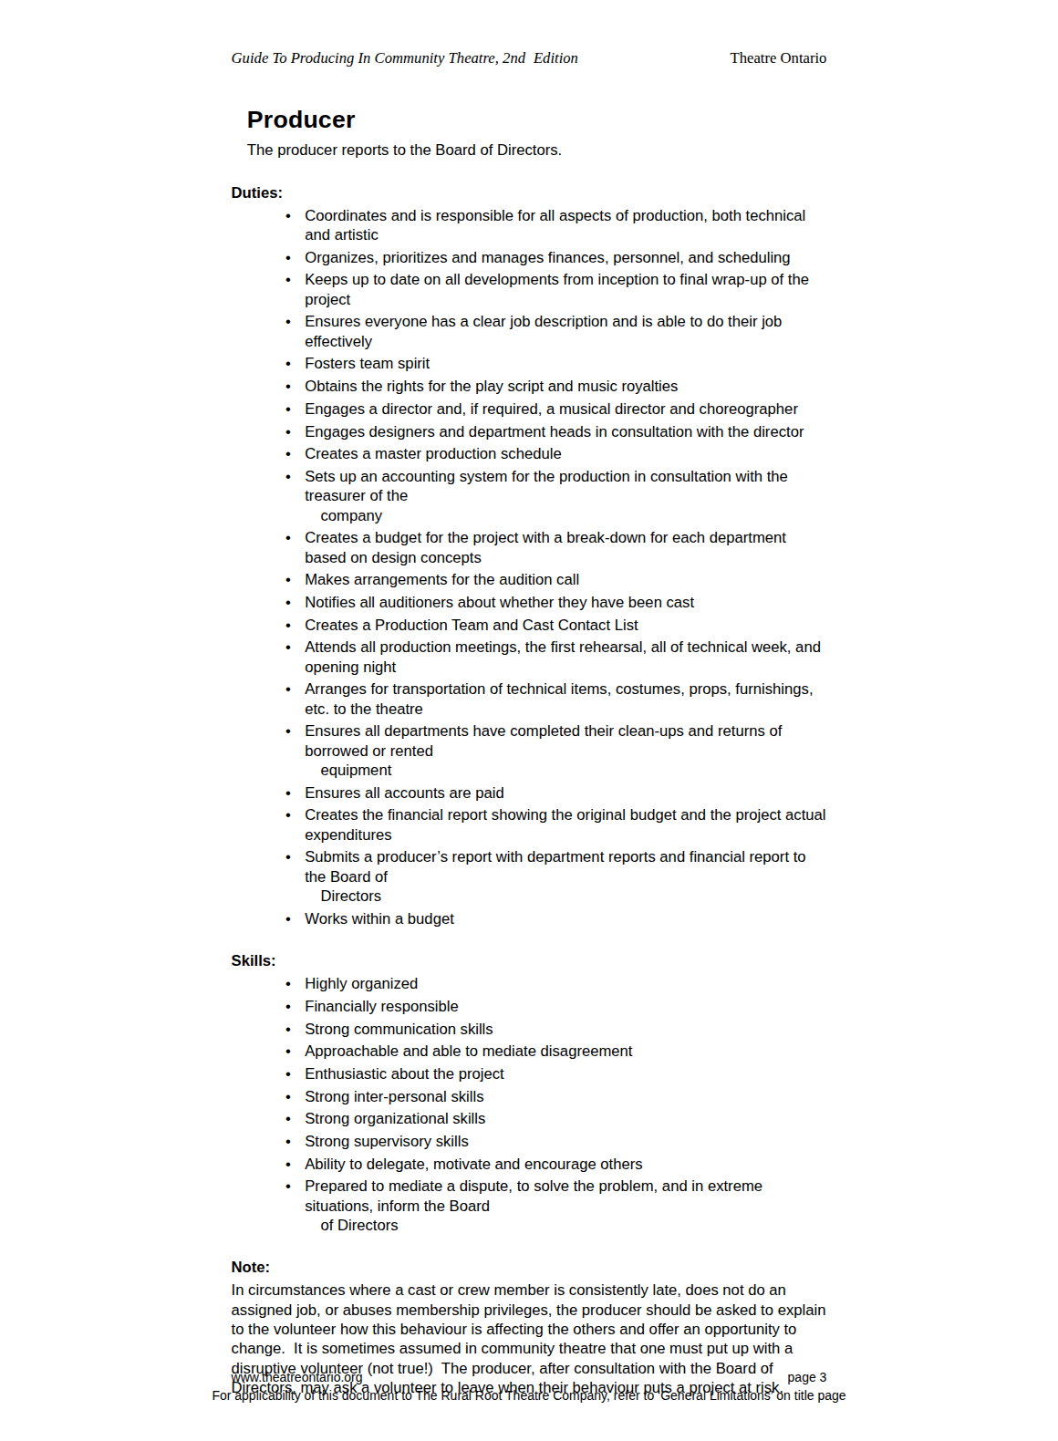Guide To Producing In Community Theatre, 2nd Edition
Theatre Ontario
Producer
The producer reports to the Board of Directors.
Duties:
Coordinates and is responsible for all aspects of production, both technical and artistic
Organizes, prioritizes and manages finances, personnel, and scheduling
Keeps up to date on all developments from inception to final wrap-up of the project
Ensures everyone has a clear job description and is able to do their job effectively
Fosters team spirit
Obtains the rights for the play script and music royalties
Engages a director and, if required, a musical director and choreographer
Engages designers and department heads in consultation with the director
Creates a master production schedule
Sets up an accounting system for the production in consultation with the treasurer of the company
Creates a budget for the project with a break-down for each department based on design concepts
Makes arrangements for the audition call
Notifies all auditioners about whether they have been cast
Creates a Production Team and Cast Contact List
Attends all production meetings, the first rehearsal, all of technical week, and opening night
Arranges for transportation of technical items, costumes, props, furnishings, etc. to the theatre
Ensures all departments have completed their clean-ups and returns of borrowed or rented equipment
Ensures all accounts are paid
Creates the financial report showing the original budget and the project actual expenditures
Submits a producer’s report with department reports and financial report to the Board of Directors
Works within a budget
Skills:
Highly organized
Financially responsible
Strong communication skills
Approachable and able to mediate disagreement
Enthusiastic about the project
Strong inter-personal skills
Strong organizational skills
Strong supervisory skills
Ability to delegate, motivate and encourage others
Prepared to mediate a dispute, to solve the problem, and in extreme situations, inform the Board of Directors
Note:
In circumstances where a cast or crew member is consistently late, does not do an assigned job, or abuses membership privileges, the producer should be asked to explain to the volunteer how this behaviour is affecting the others and offer an opportunity to change. It is sometimes assumed in community theatre that one must put up with a disruptive volunteer (not true!) The producer, after consultation with the Board of Directors, may ask a volunteer to leave when their behaviour puts a project at risk.
www.theatreontario.org page 3
For applicability of this document to The Rural Root Theatre Company, refer to ‘General Limitations’ on title page